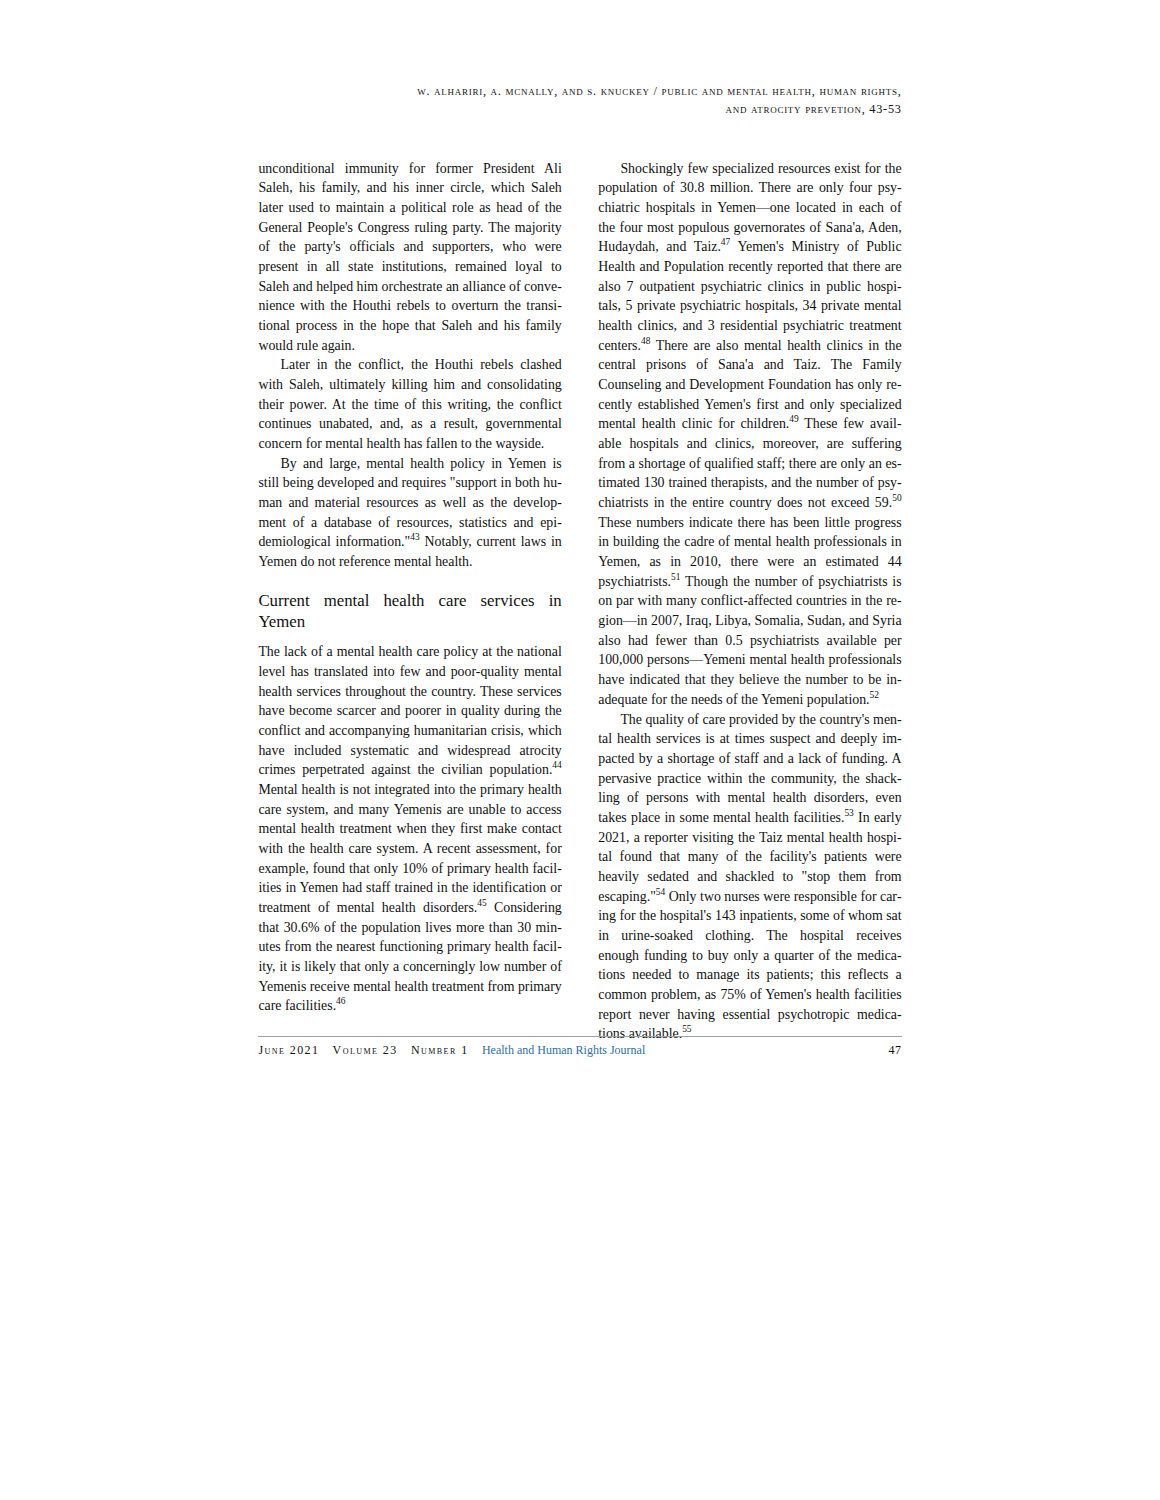w. alhariri, a. mcnally, and s. knuckey / public and mental health, human rights,
and atrocity prevetion, 43-53
unconditional immunity for former President Ali Saleh, his family, and his inner circle, which Saleh later used to maintain a political role as head of the General People's Congress ruling party. The majority of the party's officials and supporters, who were present in all state institutions, remained loyal to Saleh and helped him orchestrate an alliance of convenience with the Houthi rebels to overturn the transitional process in the hope that Saleh and his family would rule again.
Later in the conflict, the Houthi rebels clashed with Saleh, ultimately killing him and consolidating their power. At the time of this writing, the conflict continues unabated, and, as a result, governmental concern for mental health has fallen to the wayside.
By and large, mental health policy in Yemen is still being developed and requires "support in both human and material resources as well as the development of a database of resources, statistics and epidemiological information."43 Notably, current laws in Yemen do not reference mental health.
Current mental health care services in Yemen
The lack of a mental health care policy at the national level has translated into few and poor-quality mental health services throughout the country. These services have become scarcer and poorer in quality during the conflict and accompanying humanitarian crisis, which have included systematic and widespread atrocity crimes perpetrated against the civilian population.44 Mental health is not integrated into the primary health care system, and many Yemenis are unable to access mental health treatment when they first make contact with the health care system. A recent assessment, for example, found that only 10% of primary health facilities in Yemen had staff trained in the identification or treatment of mental health disorders.45 Considering that 30.6% of the population lives more than 30 minutes from the nearest functioning primary health facility, it is likely that only a concerningly low number of Yemenis receive mental health treatment from primary care facilities.46
Shockingly few specialized resources exist for the population of 30.8 million. There are only four psychiatric hospitals in Yemen—one located in each of the four most populous governorates of Sana'a, Aden, Hudaydah, and Taiz.47 Yemen's Ministry of Public Health and Population recently reported that there are also 7 outpatient psychiatric clinics in public hospitals, 5 private psychiatric hospitals, 34 private mental health clinics, and 3 residential psychiatric treatment centers.48 There are also mental health clinics in the central prisons of Sana'a and Taiz. The Family Counseling and Development Foundation has only recently established Yemen's first and only specialized mental health clinic for children.49 These few available hospitals and clinics, moreover, are suffering from a shortage of qualified staff; there are only an estimated 130 trained therapists, and the number of psychiatrists in the entire country does not exceed 59.50 These numbers indicate there has been little progress in building the cadre of mental health professionals in Yemen, as in 2010, there were an estimated 44 psychiatrists.51 Though the number of psychiatrists is on par with many conflict-affected countries in the region—in 2007, Iraq, Libya, Somalia, Sudan, and Syria also had fewer than 0.5 psychiatrists available per 100,000 persons—Yemeni mental health professionals have indicated that they believe the number to be inadequate for the needs of the Yemeni population.52
The quality of care provided by the country's mental health services is at times suspect and deeply impacted by a shortage of staff and a lack of funding. A pervasive practice within the community, the shackling of persons with mental health disorders, even takes place in some mental health facilities.53 In early 2021, a reporter visiting the Taiz mental health hospital found that many of the facility's patients were heavily sedated and shackled to "stop them from escaping."54 Only two nurses were responsible for caring for the hospital's 143 inpatients, some of whom sat in urine-soaked clothing. The hospital receives enough funding to buy only a quarter of the medications needed to manage its patients; this reflects a common problem, as 75% of Yemen's health facilities report never having essential psychotropic medications available.55
June 2021 Volume 23 Number 1 Health and Human Rights Journal
47